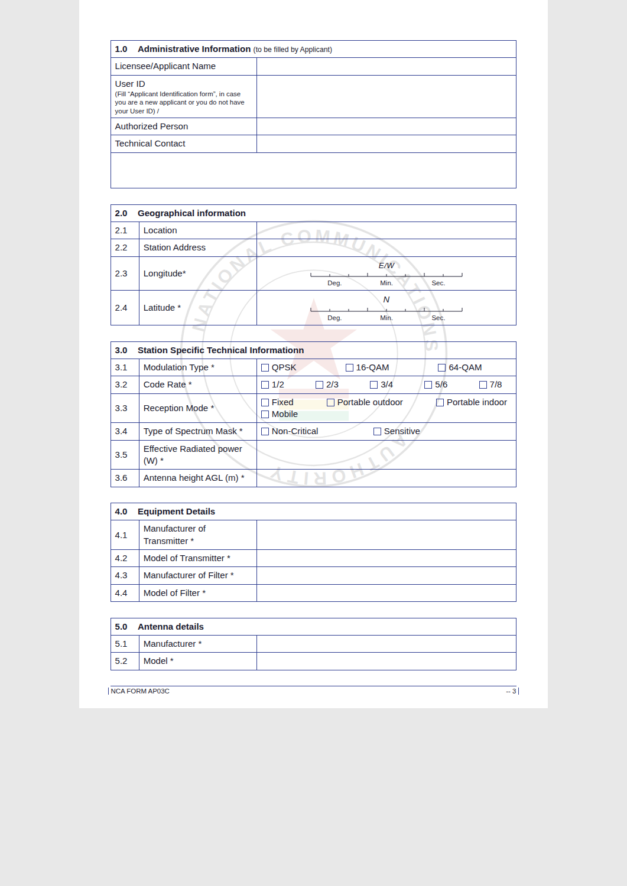NATIONAL COMMUNICATIONS AUTHORITY
| 1.0 Administrative Information (to be filled by Applicant) |
| Licensee/Applicant Name | |
| User ID (Fill “Applicant Identification form”, in case you are a new applicant or you do not have your User ID) / | |
| Authorized Person | |
| Technical Contact | |
| 2.0 Geographical information |
| 2.1 | Location | |
| 2.2 | Station Address | |
| 2.3 | Longitude* | E/W Deg. Min. Sec. |
| 2.4 | Latitude * | N Deg. Min. Sec. |
| 3.0 Station Specific Technical Informationn |
| 3.1 | Modulation Type * | QPSK 16-QAM 64-QAM |
| 3.2 | Code Rate * | 1/2 2/3 3/4 5/6 7/8 |
| 3.3 | Reception Mode * | Fixed Portable outdoor Portable indoor Mobile |
| 3.4 | Type of Spectrum Mask * | Non-Critical Sensitive |
| 3.5 | Effective Radiated power (W) * | |
| 3.6 | Antenna height AGL (m) * | |
| 4.0 Equipment Details |
| 4.1 | Manufacturer of Transmitter * | |
| 4.2 | Model of Transmitter * | |
| 4.3 | Manufacturer of Filter * | |
| 4.4 | Model of Filter * | |
| 5.0 Antenna details |
| 5.1 | Manufacturer * | |
| 5.2 | Model * | |
NCA FORM AP03C
-- 3